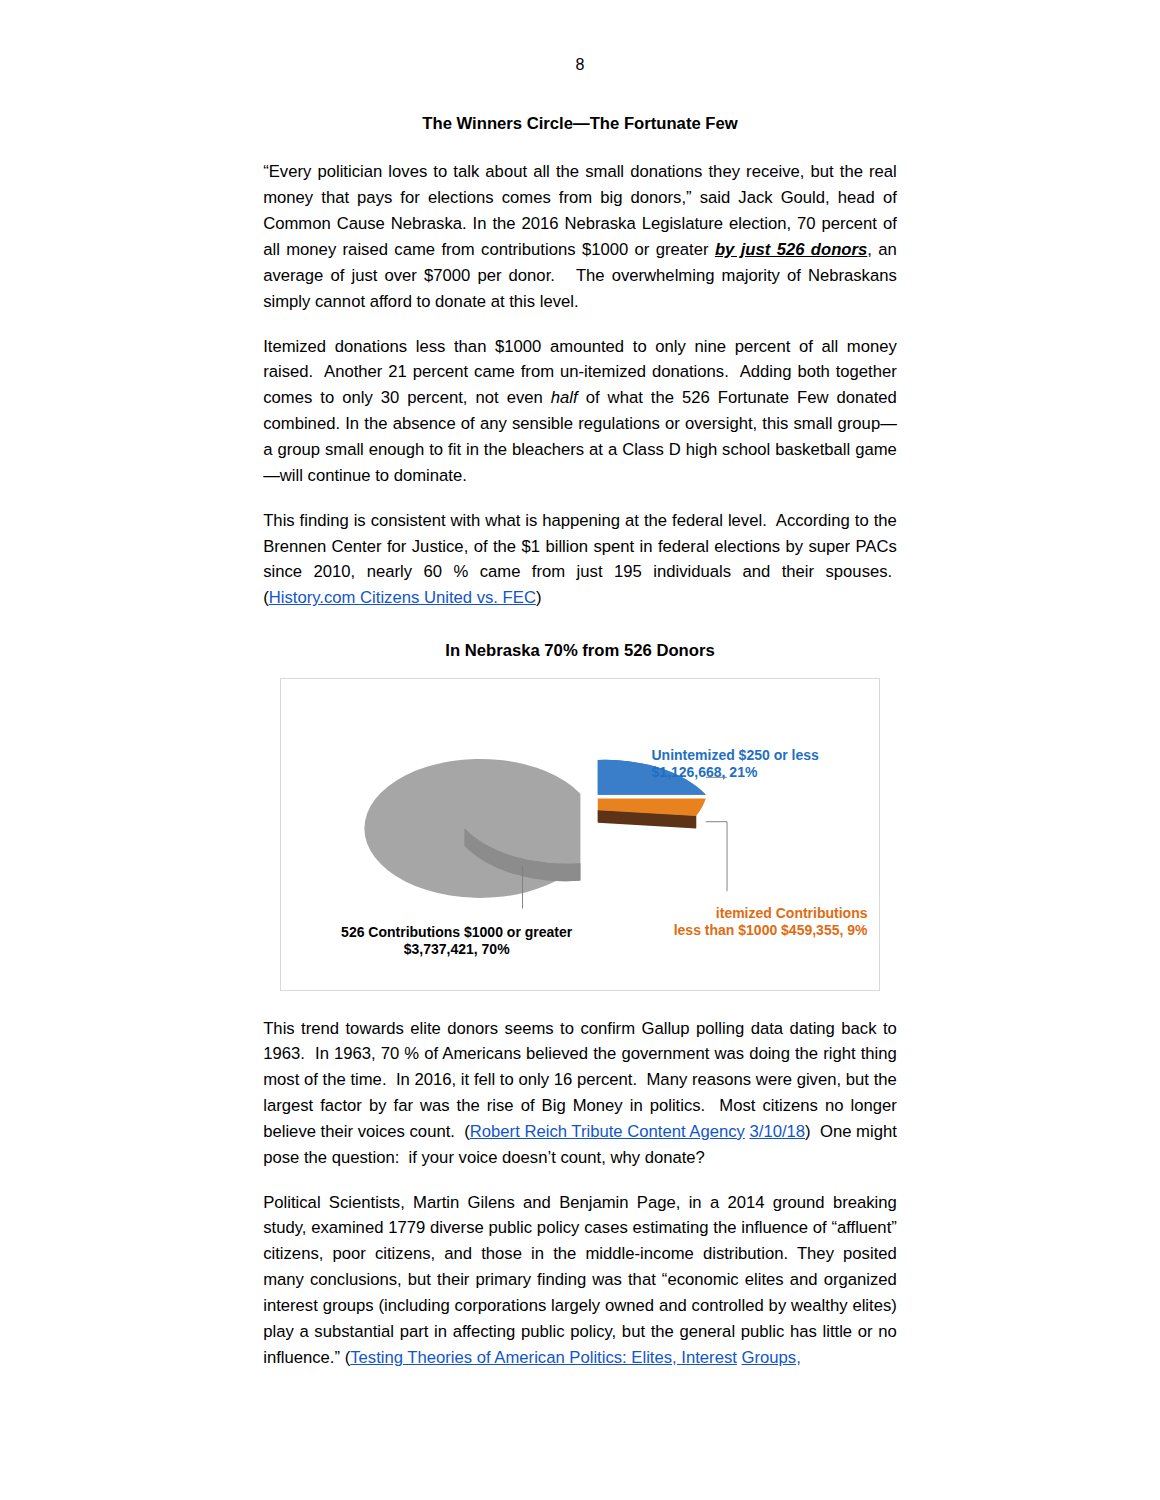8
The Winners Circle—The Fortunate Few
“Every politician loves to talk about all the small donations they receive, but the real money that pays for elections comes from big donors,” said Jack Gould, head of Common Cause Nebraska. In the 2016 Nebraska Legislature election, 70 percent of all money raised came from contributions $1000 or greater by just 526 donors, an average of just over $7000 per donor. The overwhelming majority of Nebraskans simply cannot afford to donate at this level.
Itemized donations less than $1000 amounted to only nine percent of all money raised. Another 21 percent came from un-itemized donations. Adding both together comes to only 30 percent, not even half of what the 526 Fortunate Few donated combined. In the absence of any sensible regulations or oversight, this small group—a group small enough to fit in the bleachers at a Class D high school basketball game—will continue to dominate.
This finding is consistent with what is happening at the federal level. According to the Brennen Center for Justice, of the $1 billion spent in federal elections by super PACs since 2010, nearly 60 % came from just 195 individuals and their spouses. (History.com Citizens United vs. FEC)
In Nebraska 70% from 526 Donors
Unintemized $250 or less
$1,126,668, 21%
itemized Contributions
less than $1000 $459,355, 9%
526 Contributions $1000 or greater
$3,737,421, 70%
This trend towards elite donors seems to confirm Gallup polling data dating back to 1963. In 1963, 70 % of Americans believed the government was doing the right thing most of the time. In 2016, it fell to only 16 percent. Many reasons were given, but the largest factor by far was the rise of Big Money in politics. Most citizens no longer believe their voices count. (Robert Reich Tribute Content Agency 3/10/18) One might pose the question: if your voice doesn’t count, why donate?
Political Scientists, Martin Gilens and Benjamin Page, in a 2014 ground breaking study, examined 1779 diverse public policy cases estimating the influence of “affluent” citizens, poor citizens, and those in the middle-income distribution. They posited many conclusions, but their primary finding was that “economic elites and organized interest groups (including corporations largely owned and controlled by wealthy elites) play a substantial part in affecting public policy, but the general public has little or no influence.” (Testing Theories of American Politics: Elites, Interest Groups,